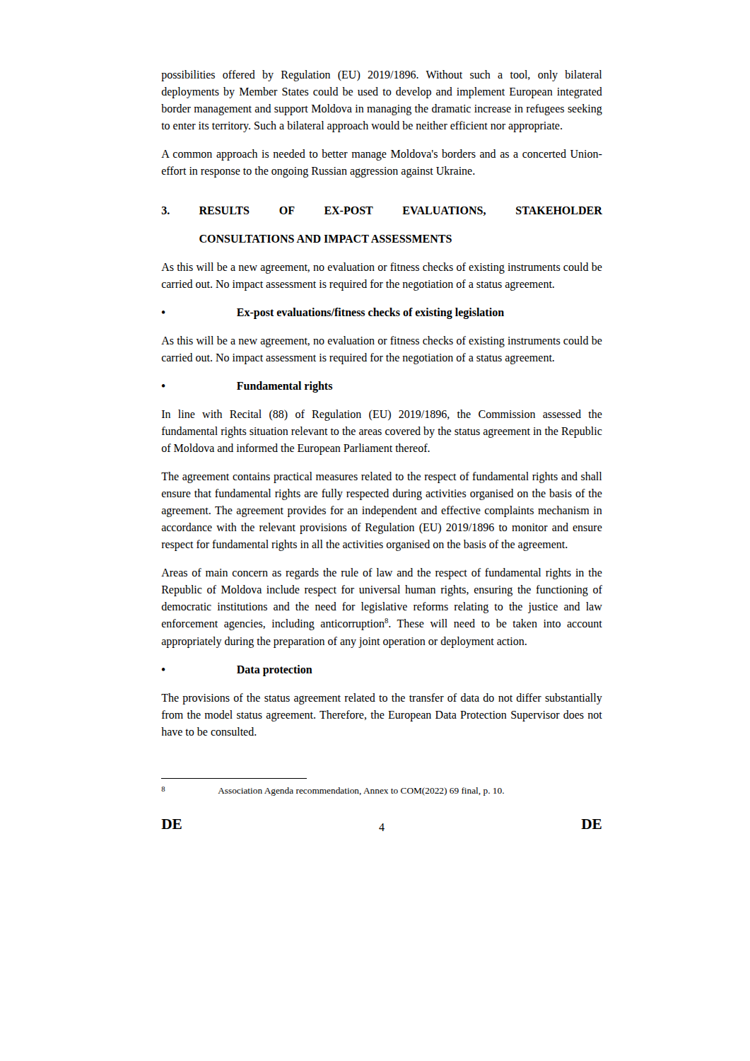possibilities offered by Regulation (EU) 2019/1896. Without such a tool, only bilateral deployments by Member States could be used to develop and implement European integrated border management and support Moldova in managing the dramatic increase in refugees seeking to enter its territory. Such a bilateral approach would be neither efficient nor appropriate.
A common approach is needed to better manage Moldova's borders and as a concerted Union-effort in response to the ongoing Russian aggression against Ukraine.
3. RESULTS OF EX-POST EVALUATIONS, STAKEHOLDER
CONSULTATIONS AND IMPACT ASSESSMENTS
As this will be a new agreement, no evaluation or fitness checks of existing instruments could be carried out. No impact assessment is required for the negotiation of a status agreement.
• Ex-post evaluations/fitness checks of existing legislation
As this will be a new agreement, no evaluation or fitness checks of existing instruments could be carried out. No impact assessment is required for the negotiation of a status agreement.
• Fundamental rights
In line with Recital (88) of Regulation (EU) 2019/1896, the Commission assessed the fundamental rights situation relevant to the areas covered by the status agreement in the Republic of Moldova and informed the European Parliament thereof.
The agreement contains practical measures related to the respect of fundamental rights and shall ensure that fundamental rights are fully respected during activities organised on the basis of the agreement. The agreement provides for an independent and effective complaints mechanism in accordance with the relevant provisions of Regulation (EU) 2019/1896 to monitor and ensure respect for fundamental rights in all the activities organised on the basis of the agreement.
Areas of main concern as regards the rule of law and the respect of fundamental rights in the Republic of Moldova include respect for universal human rights, ensuring the functioning of democratic institutions and the need for legislative reforms relating to the justice and law enforcement agencies, including anticorruption8. These will need to be taken into account appropriately during the preparation of any joint operation or deployment action.
• Data protection
The provisions of the status agreement related to the transfer of data do not differ substantially from the model status agreement. Therefore, the European Data Protection Supervisor does not have to be consulted.
8 Association Agenda recommendation, Annex to COM(2022) 69 final, p. 10.
DE 4 DE